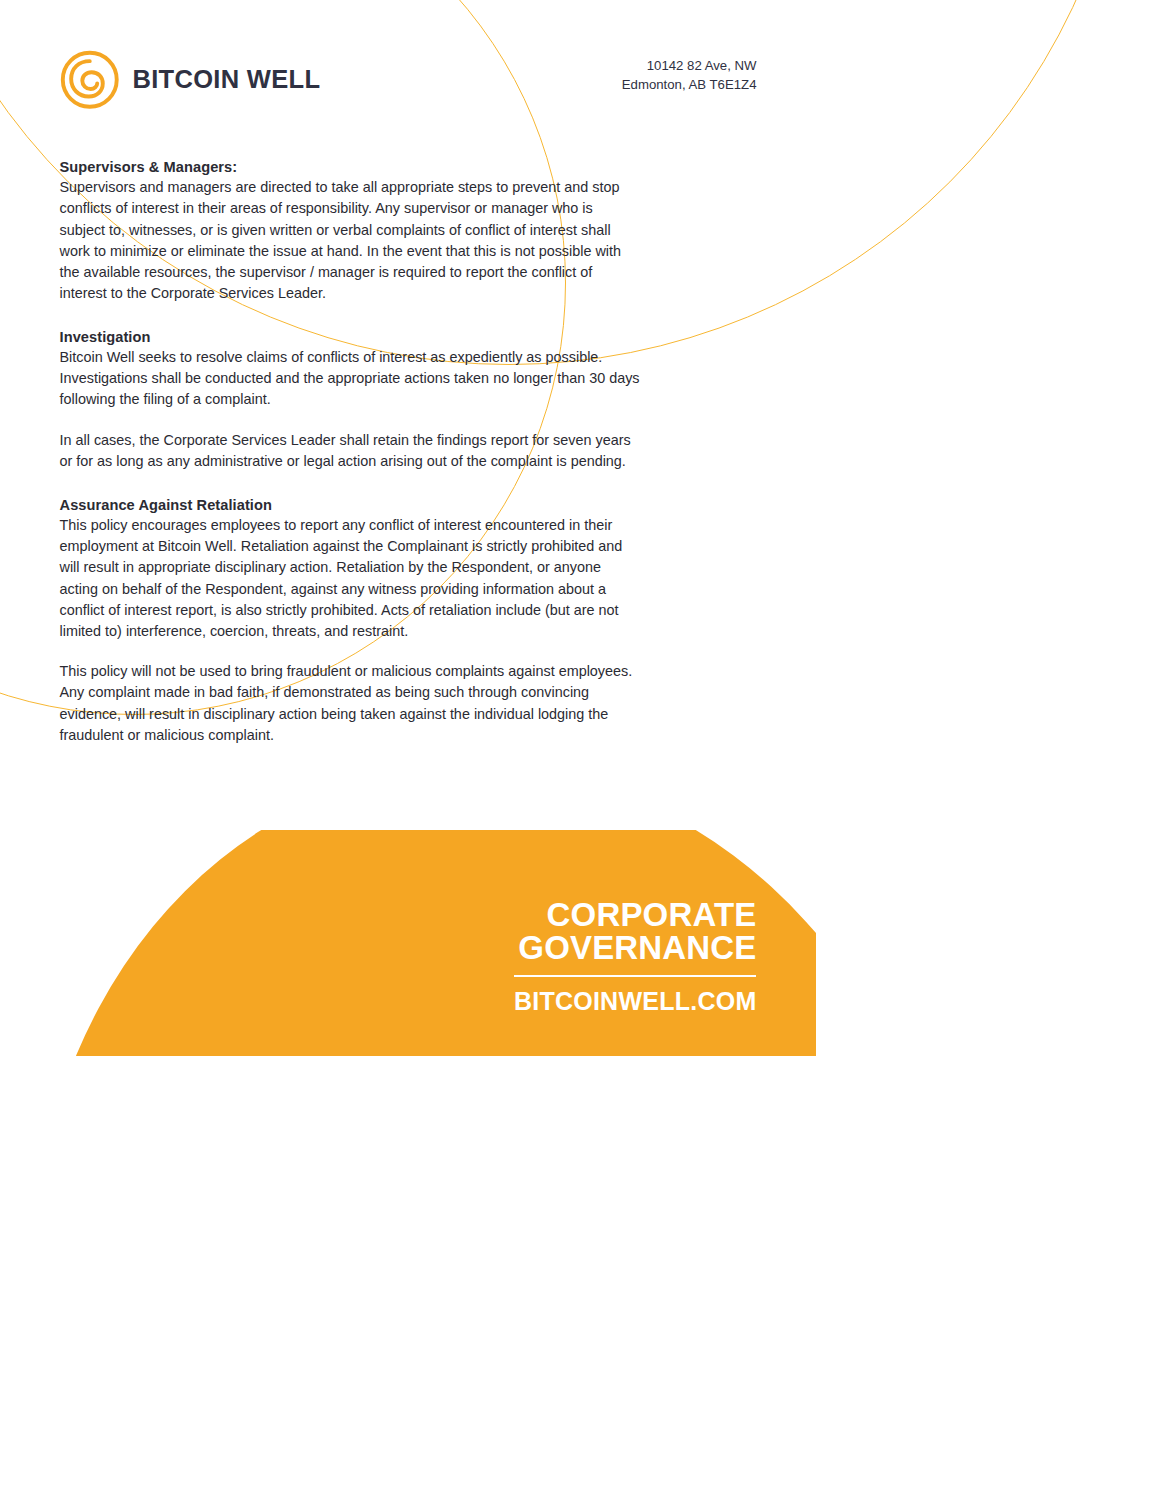BITCOIN WELL
10142 82 Ave, NW
Edmonton, AB T6E1Z4
Supervisors & Managers:
Supervisors and managers are directed to take all appropriate steps to prevent and stop conflicts of interest in their areas of responsibility. Any supervisor or manager who is subject to, witnesses, or is given written or verbal complaints of conflict of interest shall work to minimize or eliminate the issue at hand. In the event that this is not possible with the available resources, the supervisor / manager is required to report the conflict of interest to the Corporate Services Leader.
Investigation
Bitcoin Well seeks to resolve claims of conflicts of interest as expediently as possible. Investigations shall be conducted and the appropriate actions taken no longer than 30 days following the filing of a complaint.
In all cases, the Corporate Services Leader shall retain the findings report for seven years or for as long as any administrative or legal action arising out of the complaint is pending.
Assurance Against Retaliation
This policy encourages employees to report any conflict of interest encountered in their employment at Bitcoin Well. Retaliation against the Complainant is strictly prohibited and will result in appropriate disciplinary action. Retaliation by the Respondent, or anyone acting on behalf of the Respondent, against any witness providing information about a conflict of interest report, is also strictly prohibited. Acts of retaliation include (but are not limited to) interference, coercion, threats, and restraint.
This policy will not be used to bring fraudulent or malicious complaints against employees. Any complaint made in bad faith, if demonstrated as being such through convincing evidence, will result in disciplinary action being taken against the individual lodging the fraudulent or malicious complaint.
Corporate
Governance
bitcoinwell.com